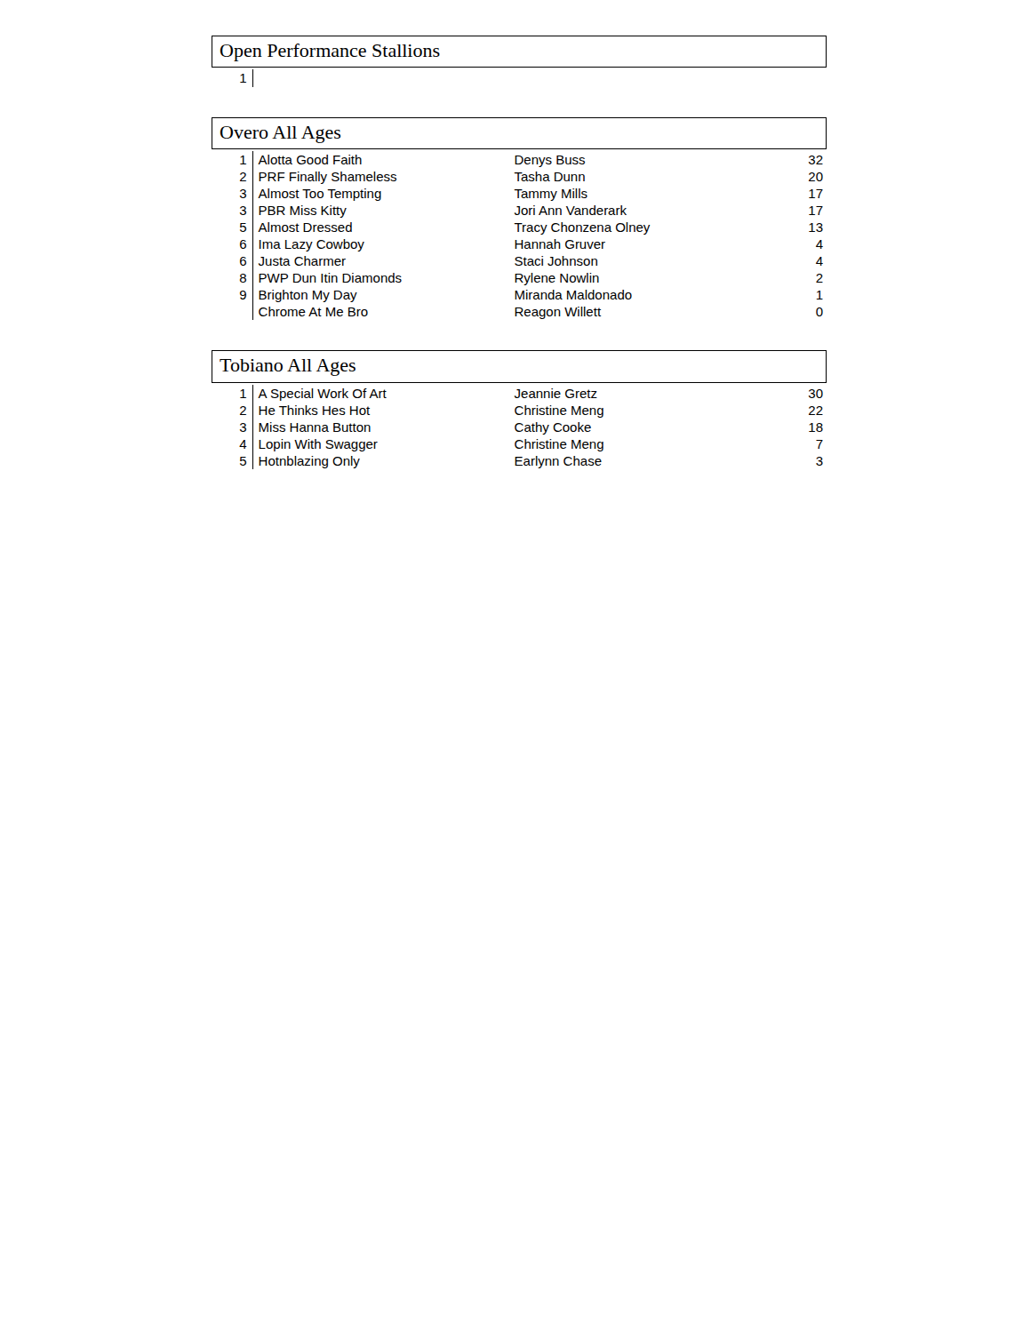Open Performance Stallions
| 1 | | | |
Overo All Ages
| 1 | Alotta Good Faith | Denys Buss | 32 |
| 2 | PRF Finally Shameless | Tasha Dunn | 20 |
| 3 | Almost Too Tempting | Tammy Mills | 17 |
| 3 | PBR Miss Kitty | Jori Ann Vanderark | 17 |
| 5 | Almost Dressed | Tracy Chonzena Olney | 13 |
| 6 | Ima Lazy Cowboy | Hannah Gruver | 4 |
| 6 | Justa Charmer | Staci Johnson | 4 |
| 8 | PWP Dun Itin Diamonds | Rylene Nowlin | 2 |
| 9 | Brighton My Day | Miranda Maldonado | 1 |
| | Chrome At Me Bro | Reagon Willett | 0 |
Tobiano All Ages
| 1 | A Special Work Of Art | Jeannie Gretz | 30 |
| 2 | He Thinks Hes Hot | Christine Meng | 22 |
| 3 | Miss Hanna Button | Cathy Cooke | 18 |
| 4 | Lopin With Swagger | Christine Meng | 7 |
| 5 | Hotnblazing Only | Earlynn Chase | 3 |